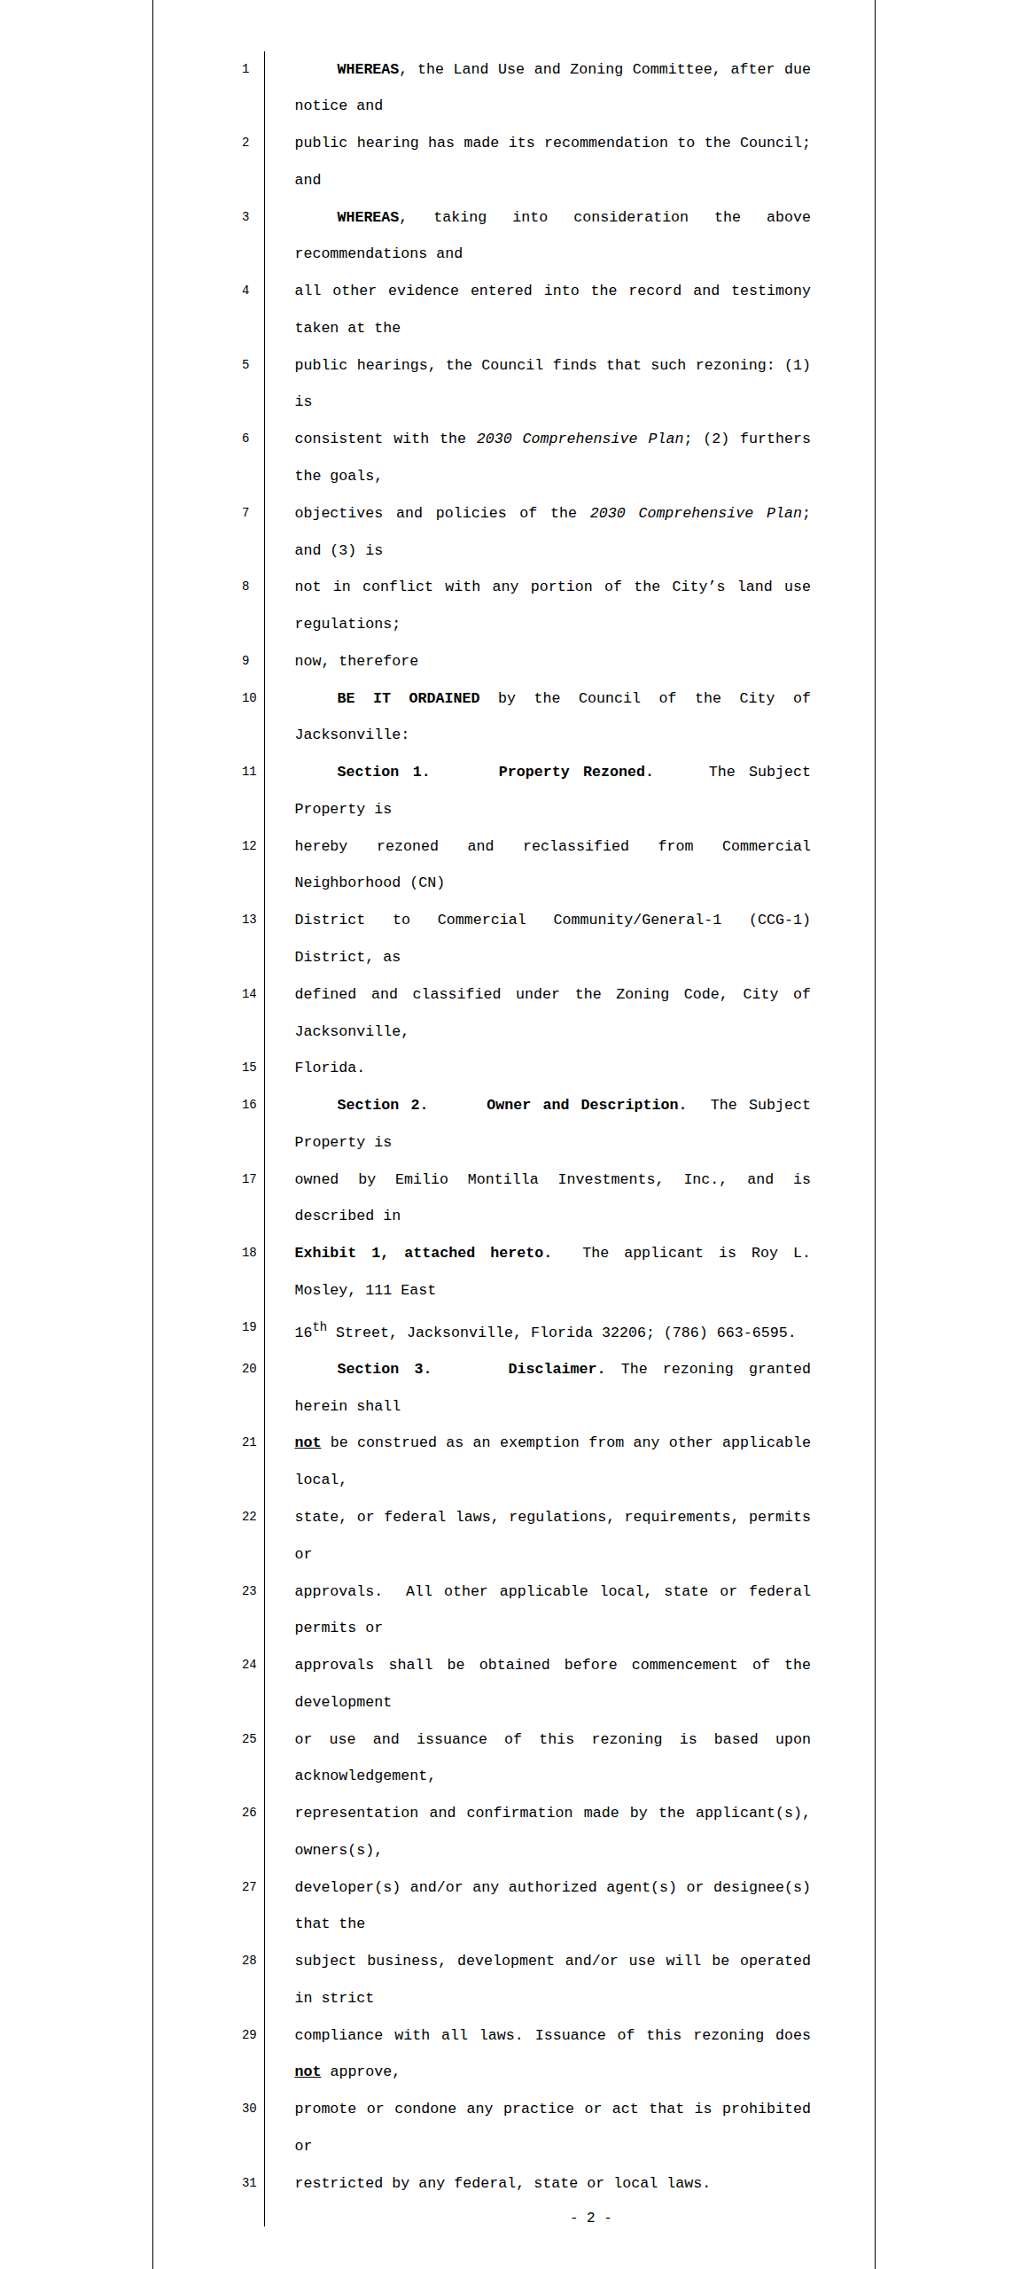WHEREAS, the Land Use and Zoning Committee, after due notice and
public hearing has made its recommendation to the Council; and
WHEREAS, taking into consideration the above recommendations and
all other evidence entered into the record and testimony taken at the
public hearings, the Council finds that such rezoning: (1) is
consistent with the 2030 Comprehensive Plan; (2) furthers the goals,
objectives and policies of the 2030 Comprehensive Plan; and (3) is
not in conflict with any portion of the City’s land use regulations;
now, therefore
BE IT ORDAINED by the Council of the City of Jacksonville:
Section 1. Property Rezoned. The Subject Property is
hereby rezoned and reclassified from Commercial Neighborhood (CN)
District to Commercial Community/General-1 (CCG-1) District, as
defined and classified under the Zoning Code, City of Jacksonville,
Florida.
Section 2. Owner and Description. The Subject Property is
owned by Emilio Montilla Investments, Inc., and is described in
Exhibit 1, attached hereto. The applicant is Roy L. Mosley, 111 East
16th Street, Jacksonville, Florida 32206; (786) 663-6595.
Section 3. Disclaimer. The rezoning granted herein shall
not be construed as an exemption from any other applicable local,
state, or federal laws, regulations, requirements, permits or
approvals. All other applicable local, state or federal permits or
approvals shall be obtained before commencement of the development
or use and issuance of this rezoning is based upon acknowledgement,
representation and confirmation made by the applicant(s), owners(s),
developer(s) and/or any authorized agent(s) or designee(s) that the
subject business, development and/or use will be operated in strict
compliance with all laws. Issuance of this rezoning does not approve,
promote or condone any practice or act that is prohibited or
restricted by any federal, state or local laws.
- 2 -